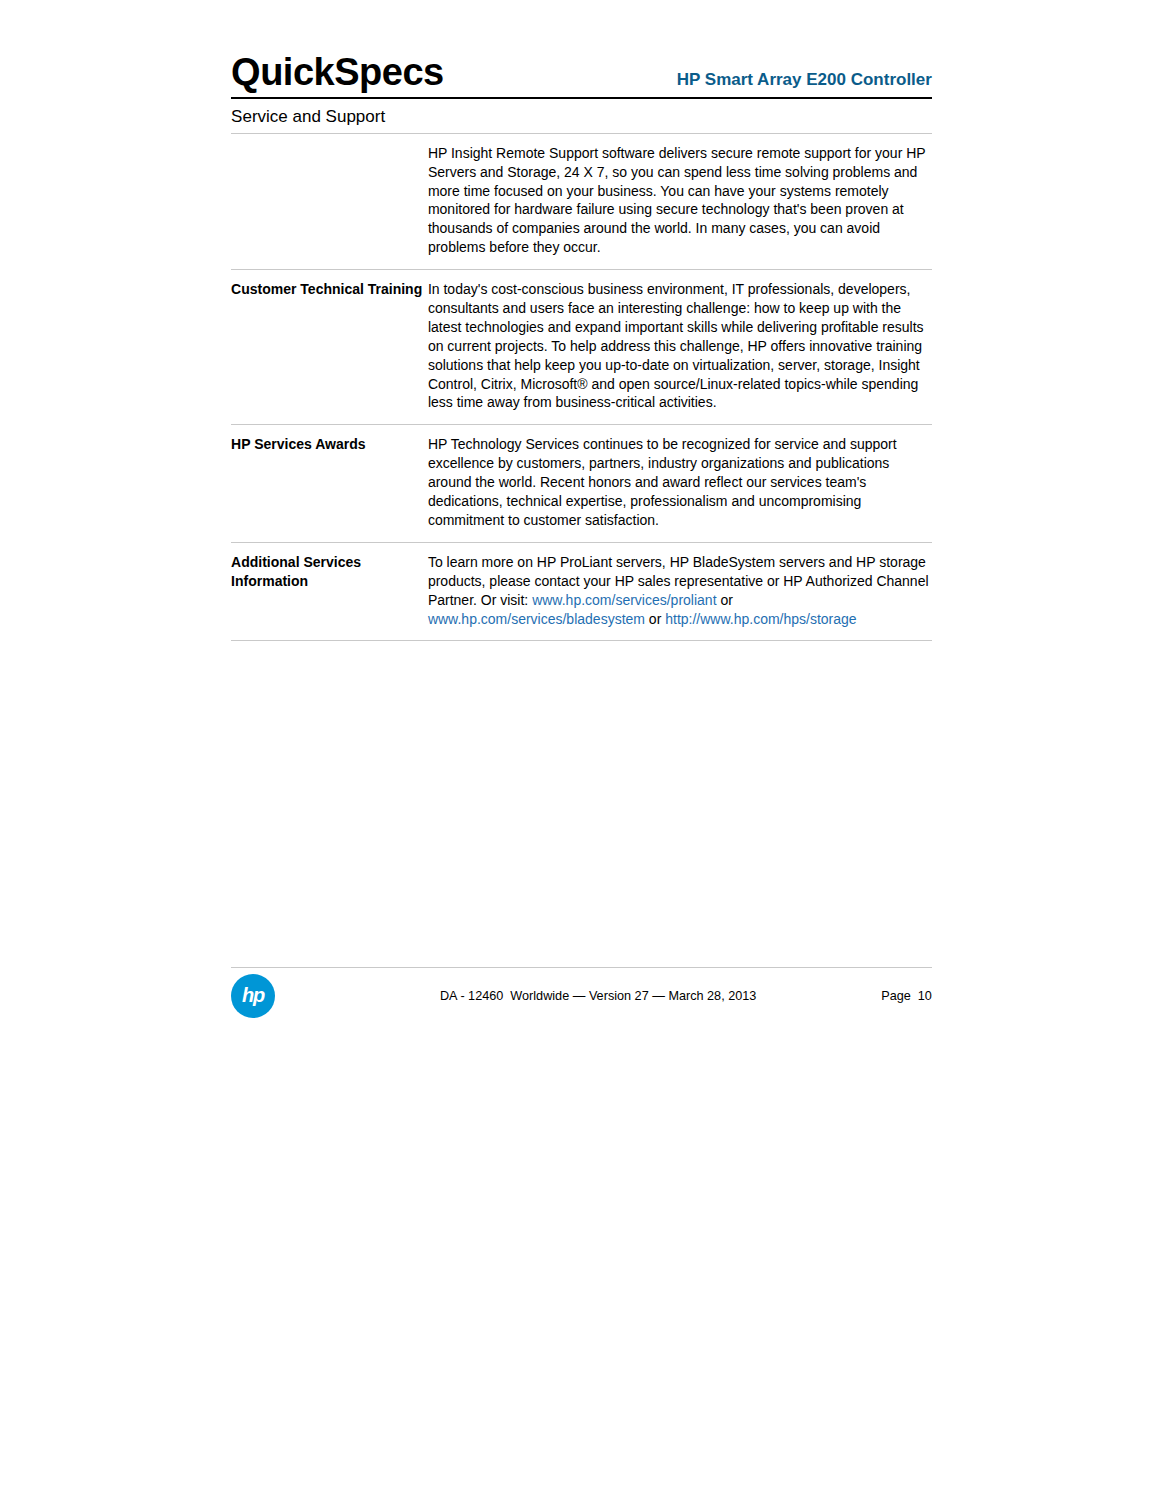QuickSpecs
HP Smart Array E200 Controller
Service and Support
| | HP Insight Remote Support software delivers secure remote support for your HP Servers and Storage, 24 X 7, so you can spend less time solving problems and more time focused on your business. You can have your systems remotely monitored for hardware failure using secure technology that's been proven at thousands of companies around the world. In many cases, you can avoid problems before they occur. |
| Customer Technical Training | In today's cost-conscious business environment, IT professionals, developers, consultants and users face an interesting challenge: how to keep up with the latest technologies and expand important skills while delivering profitable results on current projects. To help address this challenge, HP offers innovative training solutions that help keep you up-to-date on virtualization, server, storage, Insight Control, Citrix, Microsoft® and open source/Linux-related topics-while spending less time away from business-critical activities. |
| HP Services Awards | HP Technology Services continues to be recognized for service and support excellence by customers, partners, industry organizations and publications around the world. Recent honors and award reflect our services team's dedications, technical expertise, professionalism and uncompromising commitment to customer satisfaction. |
| Additional Services Information | To learn more on HP ProLiant servers, HP BladeSystem servers and HP storage products, please contact your HP sales representative or HP Authorized Channel Partner. Or visit: www.hp.com/services/proliant or www.hp.com/services/bladesystem or http://www.hp.com/hps/storage |
hp
DA - 12460 Worldwide — Version 27 — March 28, 2013
Page 10